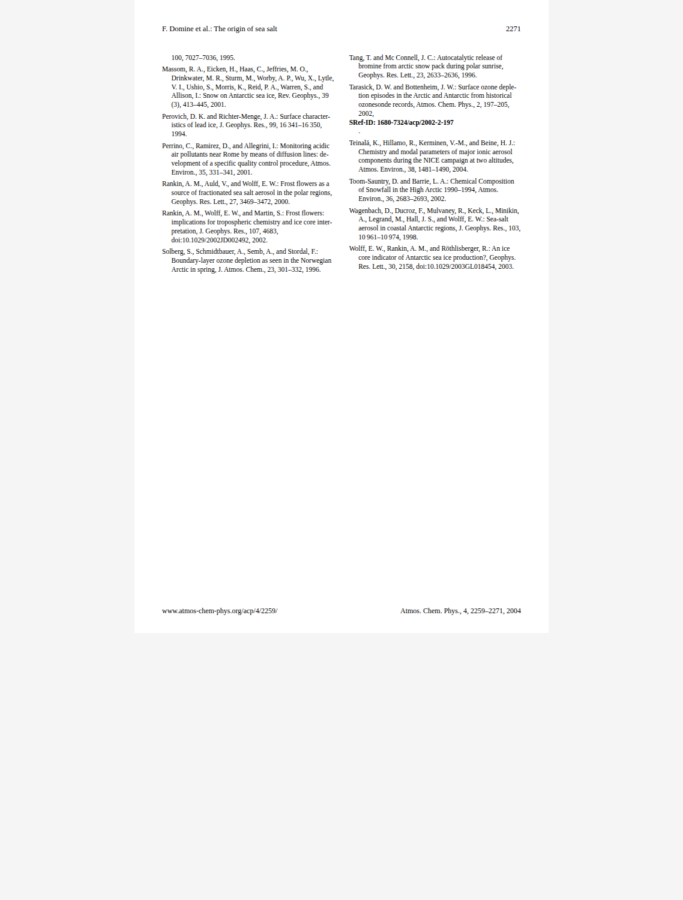F. Domine et al.: The origin of sea salt 2271
100, 7027–7036, 1995.
Massom, R. A., Eicken, H., Haas, C., Jeffries, M. O., Drinkwater, M. R., Sturm, M., Worby, A. P., Wu, X., Lytle, V. I., Ushio, S., Morris, K., Reid, P. A., Warren, S., and Allison, I.: Snow on Antarctic sea ice, Rev. Geophys., 39 (3), 413–445, 2001.
Perovich, D. K. and Richter-Menge, J. A.: Surface characteristics of lead ice, J. Geophys. Res., 99, 16 341–16 350, 1994.
Perrino, C., Ramirez, D., and Allegrini, I.: Monitoring acidic air pollutants near Rome by means of diffusion lines: development of a specific quality control procedure, Atmos. Environ., 35, 331–341, 2001.
Rankin, A. M., Auld, V., and Wolff, E. W.: Frost flowers as a source of fractionated sea salt aerosol in the polar regions, Geophys. Res. Lett., 27, 3469–3472, 2000.
Rankin, A. M., Wolff, E. W., and Martin, S.: Frost flowers: implications for tropospheric chemistry and ice core interpretation, J. Geophys. Res., 107, 4683, doi:10.1029/2002JD002492, 2002.
Solberg, S., Schmidtbauer, A., Semb, A., and Stordal, F.: Boundary-layer ozone depletion as seen in the Norwegian Arctic in spring, J. Atmos. Chem., 23, 301–332, 1996.
Tang, T. and Mc Connell, J. C.: Autocatalytic release of bromine from arctic snow pack during polar sunrise, Geophys. Res. Lett., 23, 2633–2636, 1996.
Tarasick, D. W. and Bottenheim, J. W.: Surface ozone depletion episodes in the Arctic and Antarctic from historical ozonesonde records, Atmos. Chem. Phys., 2, 197–205, 2002,
SRef-ID: 1680-7324/acp/2002-2-197.
Teinalä, K., Hillamo, R., Kerminen, V.-M., and Beine, H. J.: Chemistry and modal parameters of major ionic aerosol components during the NICE campaign at two altitudes, Atmos. Environ., 38, 1481–1490, 2004.
Toom-Sauntry, D. and Barrie, L. A.: Chemical Composition of Snowfall in the High Arctic 1990–1994, Atmos. Environ., 36, 2683–2693, 2002.
Wagenbach, D., Ducroz, F., Mulvaney, R., Keck, L., Minikin, A., Legrand, M., Hall, J. S., and Wolff, E. W.: Sea-salt aerosol in coastal Antarctic regions, J. Geophys. Res., 103, 10 961–10 974, 1998.
Wolff, E. W., Rankin, A. M., and Röthlisberger, R.: An ice core indicator of Antarctic sea ice production?, Geophys. Res. Lett., 30, 2158, doi:10.1029/2003GL018454, 2003.
www.atmos-chem-phys.org/acp/4/2259/ Atmos. Chem. Phys., 4, 2259–2271, 2004